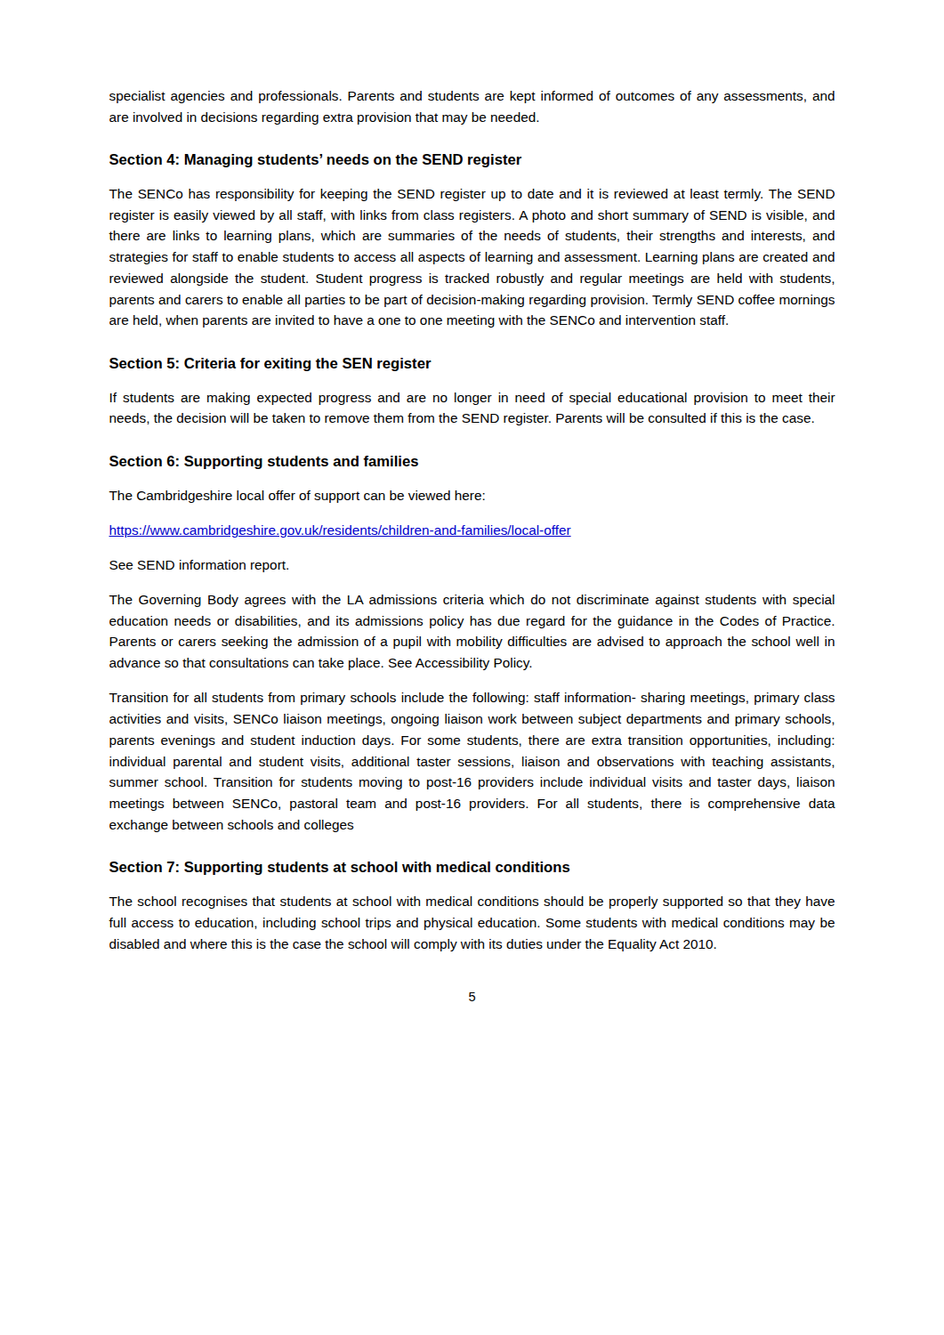specialist agencies and professionals. Parents and students are kept informed of outcomes of any assessments, and are involved in decisions regarding extra provision that may be needed.
Section 4: Managing students’ needs on the SEND register
The SENCo has responsibility for keeping the SEND register up to date and it is reviewed at least termly. The SEND register is easily viewed by all staff, with links from class registers. A photo and short summary of SEND is visible, and there are links to learning plans, which are summaries of the needs of students, their strengths and interests, and strategies for staff to enable students to access all aspects of learning and assessment. Learning plans are created and reviewed alongside the student. Student progress is tracked robustly and regular meetings are held with students, parents and carers to enable all parties to be part of decision-making regarding provision. Termly SEND coffee mornings are held, when parents are invited to have a one to one meeting with the SENCo and intervention staff.
Section 5: Criteria for exiting the SEN register
If students are making expected progress and are no longer in need of special educational provision to meet their needs, the decision will be taken to remove them from the SEND register. Parents will be consulted if this is the case.
Section 6: Supporting students and families
The Cambridgeshire local offer of support can be viewed here:
https://www.cambridgeshire.gov.uk/residents/children-and-families/local-offer
See SEND information report.
The Governing Body agrees with the LA admissions criteria which do not discriminate against students with special education needs or disabilities, and its admissions policy has due regard for the guidance in the Codes of Practice. Parents or carers seeking the admission of a pupil with mobility difficulties are advised to approach the school well in advance so that consultations can take place. See Accessibility Policy.
Transition for all students from primary schools include the following: staff information- sharing meetings, primary class activities and visits, SENCo liaison meetings, ongoing liaison work between subject departments and primary schools, parents evenings and student induction days. For some students, there are extra transition opportunities, including: individual parental and student visits, additional taster sessions, liaison and observations with teaching assistants, summer school. Transition for students moving to post-16 providers include individual visits and taster days, liaison meetings between SENCo, pastoral team and post-16 providers. For all students, there is comprehensive data exchange between schools and colleges
Section 7: Supporting students at school with medical conditions
The school recognises that students at school with medical conditions should be properly supported so that they have full access to education, including school trips and physical education. Some students with medical conditions may be disabled and where this is the case the school will comply with its duties under the Equality Act 2010.
5